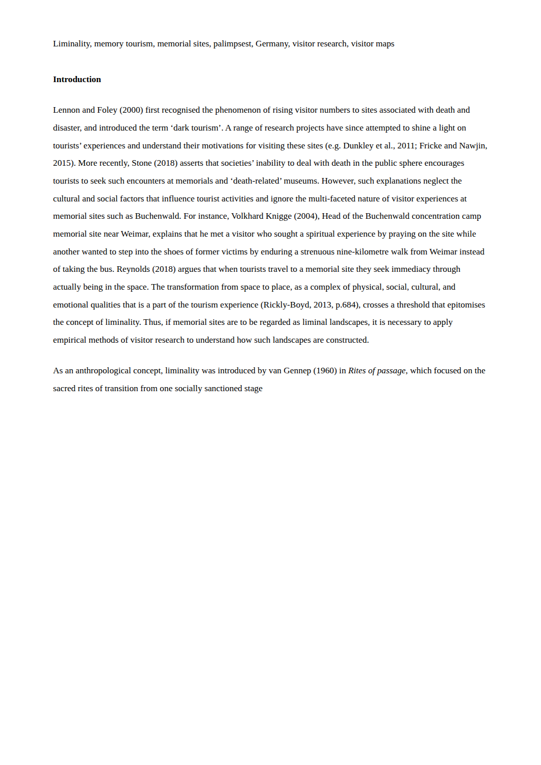Liminality, memory tourism, memorial sites, palimpsest, Germany, visitor research, visitor maps
Introduction
Lennon and Foley (2000) first recognised the phenomenon of rising visitor numbers to sites associated with death and disaster, and introduced the term ‘dark tourism’. A range of research projects have since attempted to shine a light on tourists’ experiences and understand their motivations for visiting these sites (e.g. Dunkley et al., 2011; Fricke and Nawjin, 2015). More recently, Stone (2018) asserts that societies’ inability to deal with death in the public sphere encourages tourists to seek such encounters at memorials and ‘death-related’ museums. However, such explanations neglect the cultural and social factors that influence tourist activities and ignore the multi-faceted nature of visitor experiences at memorial sites such as Buchenwald. For instance, Volkhard Knigge (2004), Head of the Buchenwald concentration camp memorial site near Weimar, explains that he met a visitor who sought a spiritual experience by praying on the site while another wanted to step into the shoes of former victims by enduring a strenuous nine-kilometre walk from Weimar instead of taking the bus. Reynolds (2018) argues that when tourists travel to a memorial site they seek immediacy through actually being in the space. The transformation from space to place, as a complex of physical, social, cultural, and emotional qualities that is a part of the tourism experience (Rickly-Boyd, 2013, p.684), crosses a threshold that epitomises the concept of liminality. Thus, if memorial sites are to be regarded as liminal landscapes, it is necessary to apply empirical methods of visitor research to understand how such landscapes are constructed.
As an anthropological concept, liminality was introduced by van Gennep (1960) in Rites of passage, which focused on the sacred rites of transition from one socially sanctioned stage